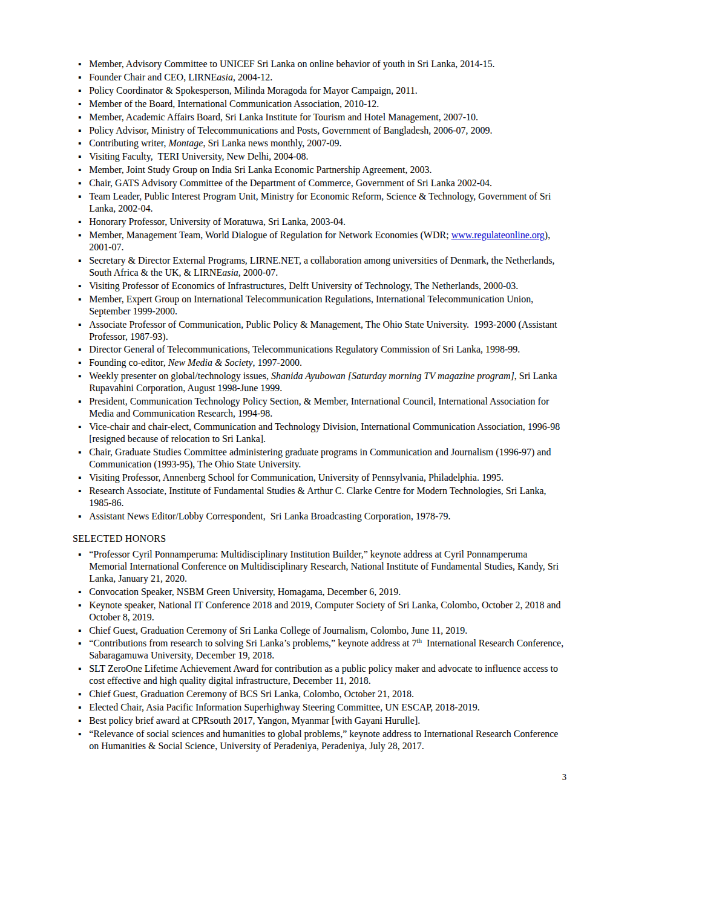Member, Advisory Committee to UNICEF Sri Lanka on online behavior of youth in Sri Lanka, 2014-15.
Founder Chair and CEO, LIRNEasia, 2004-12.
Policy Coordinator & Spokesperson, Milinda Moragoda for Mayor Campaign, 2011.
Member of the Board, International Communication Association, 2010-12.
Member, Academic Affairs Board, Sri Lanka Institute for Tourism and Hotel Management, 2007-10.
Policy Advisor, Ministry of Telecommunications and Posts, Government of Bangladesh, 2006-07, 2009.
Contributing writer, Montage, Sri Lanka news monthly, 2007-09.
Visiting Faculty, TERI University, New Delhi, 2004-08.
Member, Joint Study Group on India Sri Lanka Economic Partnership Agreement, 2003.
Chair, GATS Advisory Committee of the Department of Commerce, Government of Sri Lanka 2002-04.
Team Leader, Public Interest Program Unit, Ministry for Economic Reform, Science & Technology, Government of Sri Lanka, 2002-04.
Honorary Professor, University of Moratuwa, Sri Lanka, 2003-04.
Member, Management Team, World Dialogue of Regulation for Network Economies (WDR; www.regulateonline.org), 2001-07.
Secretary & Director External Programs, LIRNE.NET, a collaboration among universities of Denmark, the Netherlands, South Africa & the UK, & LIRNEasia, 2000-07.
Visiting Professor of Economics of Infrastructures, Delft University of Technology, The Netherlands, 2000-03.
Member, Expert Group on International Telecommunication Regulations, International Telecommunication Union, September 1999-2000.
Associate Professor of Communication, Public Policy & Management, The Ohio State University. 1993-2000 (Assistant Professor, 1987-93).
Director General of Telecommunications, Telecommunications Regulatory Commission of Sri Lanka, 1998-99.
Founding co-editor, New Media & Society, 1997-2000.
Weekly presenter on global/technology issues, Shanida Ayubowan [Saturday morning TV magazine program], Sri Lanka Rupavahini Corporation, August 1998-June 1999.
President, Communication Technology Policy Section, & Member, International Council, International Association for Media and Communication Research, 1994-98.
Vice-chair and chair-elect, Communication and Technology Division, International Communication Association, 1996-98 [resigned because of relocation to Sri Lanka].
Chair, Graduate Studies Committee administering graduate programs in Communication and Journalism (1996-97) and Communication (1993-95), The Ohio State University.
Visiting Professor, Annenberg School for Communication, University of Pennsylvania, Philadelphia. 1995.
Research Associate, Institute of Fundamental Studies & Arthur C. Clarke Centre for Modern Technologies, Sri Lanka, 1985-86.
Assistant News Editor/Lobby Correspondent, Sri Lanka Broadcasting Corporation, 1978-79.
SELECTED HONORS
“Professor Cyril Ponnamperuma: Multidisciplinary Institution Builder,” keynote address at Cyril Ponnamperuma Memorial International Conference on Multidisciplinary Research, National Institute of Fundamental Studies, Kandy, Sri Lanka, January 21, 2020.
Convocation Speaker, NSBM Green University, Homagama, December 6, 2019.
Keynote speaker, National IT Conference 2018 and 2019, Computer Society of Sri Lanka, Colombo, October 2, 2018 and October 8, 2019.
Chief Guest, Graduation Ceremony of Sri Lanka College of Journalism, Colombo, June 11, 2019.
“Contributions from research to solving Sri Lanka’s problems,” keynote address at 7th International Research Conference, Sabaragamuwa University, December 19, 2018.
SLT ZeroOne Lifetime Achievement Award for contribution as a public policy maker and advocate to influence access to cost effective and high quality digital infrastructure, December 11, 2018.
Chief Guest, Graduation Ceremony of BCS Sri Lanka, Colombo, October 21, 2018.
Elected Chair, Asia Pacific Information Superhighway Steering Committee, UN ESCAP, 2018-2019.
Best policy brief award at CPRsouth 2017, Yangon, Myanmar [with Gayani Hurulle].
“Relevance of social sciences and humanities to global problems,” keynote address to International Research Conference on Humanities & Social Science, University of Peradeniya, Peradeniya, July 28, 2017.
3